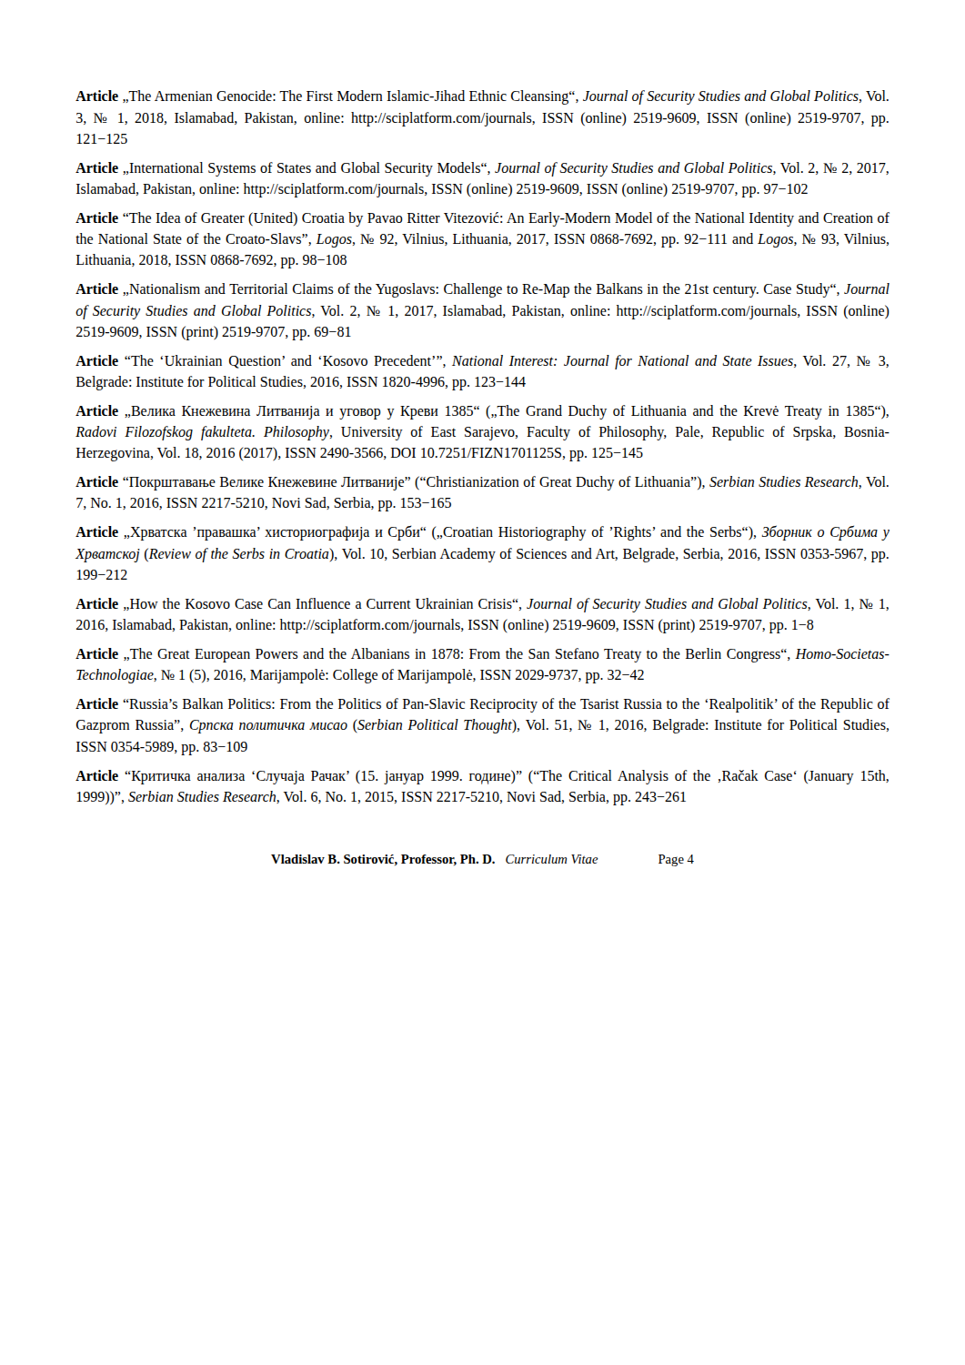Article „The Armenian Genocide: The First Modern Islamic-Jihad Ethnic Cleansing“, Journal of Security Studies and Global Politics, Vol. 3, № 1, 2018, Islamabad, Pakistan, online: http://sciplatform.com/journals, ISSN (online) 2519-9609, ISSN (online) 2519-9707, pp. 121−125
Article „International Systems of States and Global Security Models“, Journal of Security Studies and Global Politics, Vol. 2, № 2, 2017, Islamabad, Pakistan, online: http://sciplatform.com/journals, ISSN (online) 2519-9609, ISSN (online) 2519-9707, pp. 97−102
Article “The Idea of Greater (United) Croatia by Pavao Ritter Vitezović: An Early-Modern Model of the National Identity and Creation of the National State of the Croato-Slavs”, Logos, № 92, Vilnius, Lithuania, 2017, ISSN 0868-7692, pp. 92−111 and Logos, № 93, Vilnius, Lithuania, 2018, ISSN 0868-7692, pp. 98−108
Article „Nationalism and Territorial Claims of the Yugoslavs: Challenge to Re-Map the Balkans in the 21st century. Case Study“, Journal of Security Studies and Global Politics, Vol. 2, № 1, 2017, Islamabad, Pakistan, online: http://sciplatform.com/journals, ISSN (online) 2519-9609, ISSN (print) 2519-9707, pp. 69−81
Article “The ‘Ukrainian Question’ and ‘Kosovo Precedent’”, National Interest: Journal for National and State Issues, Vol. 27, № 3, Belgrade: Institute for Political Studies, 2016, ISSN 1820-4996, pp. 123−144
Article „Велика Кнежевина Литванија и уговор у Креви 1385“ („The Grand Duchy of Lithuania and the Krevė Treaty in 1385“), Radovi Filozofskog fakulteta. Philosophy, University of East Sarajevo, Faculty of Philosophy, Pale, Republic of Srpska, Bosnia-Herzegovina, Vol. 18, 2016 (2017), ISSN 2490-3566, DOI 10.7251/FIZN1701125S, pp. 125−145
Article “Покрштавање Велике Кнежевине Литваније” (“Christianization of Great Duchy of Lithuania”), Serbian Studies Research, Vol. 7, No. 1, 2016, ISSN 2217-5210, Novi Sad, Serbia, pp. 153−165
Article „Хрватска ’правашка’ хисториографија и Срби“ („Croatian Historiography of ’Rights’ and the Serbs“), Зборник о Србима у Хрватској (Review of the Serbs in Croatia), Vol. 10, Serbian Academy of Sciences and Art, Belgrade, Serbia, 2016, ISSN 0353-5967, pp. 199−212
Article „How the Kosovo Case Can Influence a Current Ukrainian Crisis“, Journal of Security Studies and Global Politics, Vol. 1, № 1, 2016, Islamabad, Pakistan, online: http://sciplatform.com/journals, ISSN (online) 2519-9609, ISSN (print) 2519-9707, pp. 1−8
Article „The Great European Powers and the Albanians in 1878: From the San Stefano Treaty to the Berlin Congress“, Homo-Societas-Technologiae, № 1 (5), 2016, Marijampolė: College of Marijampolė, ISSN 2029-9737, pp. 32−42
Article “Russia’s Balkan Politics: From the Politics of Pan-Slavic Reciprocity of the Tsarist Russia to the ‘Realpolitik’ of the Republic of Gazprom Russia”, Српска политичка мисао (Serbian Political Thought), Vol. 51, № 1, 2016, Belgrade: Institute for Political Studies, ISSN 0354-5989, pp. 83−109
Article “Критичка анализа ‘Случаја Рачак’ (15. јануар 1999. године)” (“The Critical Analysis of the ‚Račak Case‘ (January 15th, 1999))”, Serbian Studies Research, Vol. 6, No. 1, 2015, ISSN 2217-5210, Novi Sad, Serbia, pp. 243−261
Vladislav B. Sotirović, Professor, Ph. D. Curriculum Vitae Page 4